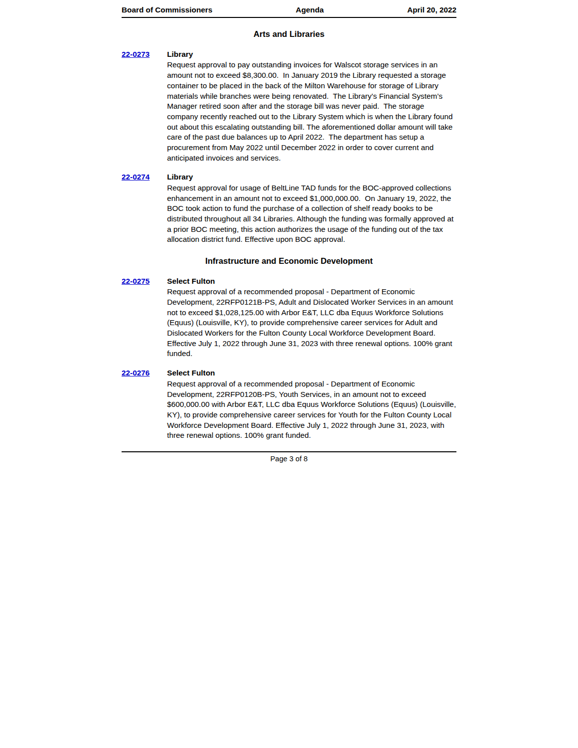Board of Commissioners
Agenda
April 20, 2022
Arts and Libraries
22-0273
Library
Request approval to pay outstanding invoices for Walscot storage services in an amount not to exceed $8,300.00. In January 2019 the Library requested a storage container to be placed in the back of the Milton Warehouse for storage of Library materials while branches were being renovated. The Library’s Financial System’s Manager retired soon after and the storage bill was never paid. The storage company recently reached out to the Library System which is when the Library found out about this escalating outstanding bill. The aforementioned dollar amount will take care of the past due balances up to April 2022. The department has setup a procurement from May 2022 until December 2022 in order to cover current and anticipated invoices and services.
22-0274
Library
Request approval for usage of BeltLine TAD funds for the BOC-approved collections enhancement in an amount not to exceed $1,000,000.00. On January 19, 2022, the BOC took action to fund the purchase of a collection of shelf ready books to be distributed throughout all 34 Libraries. Although the funding was formally approved at a prior BOC meeting, this action authorizes the usage of the funding out of the tax allocation district fund. Effective upon BOC approval.
Infrastructure and Economic Development
22-0275
Select Fulton
Request approval of a recommended proposal - Department of Economic Development, 22RFP0121B-PS, Adult and Dislocated Worker Services in an amount not to exceed $1,028,125.00 with Arbor E&T, LLC dba Equus Workforce Solutions (Equus) (Louisville, KY), to provide comprehensive career services for Adult and Dislocated Workers for the Fulton County Local Workforce Development Board. Effective July 1, 2022 through June 31, 2023 with three renewal options. 100% grant funded.
22-0276
Select Fulton
Request approval of a recommended proposal - Department of Economic Development, 22RFP0120B-PS, Youth Services, in an amount not to exceed $600,000.00 with Arbor E&T, LLC dba Equus Workforce Solutions (Equus) (Louisville, KY), to provide comprehensive career services for Youth for the Fulton County Local Workforce Development Board. Effective July 1, 2022 through June 31, 2023, with three renewal options. 100% grant funded.
Page 3 of 8